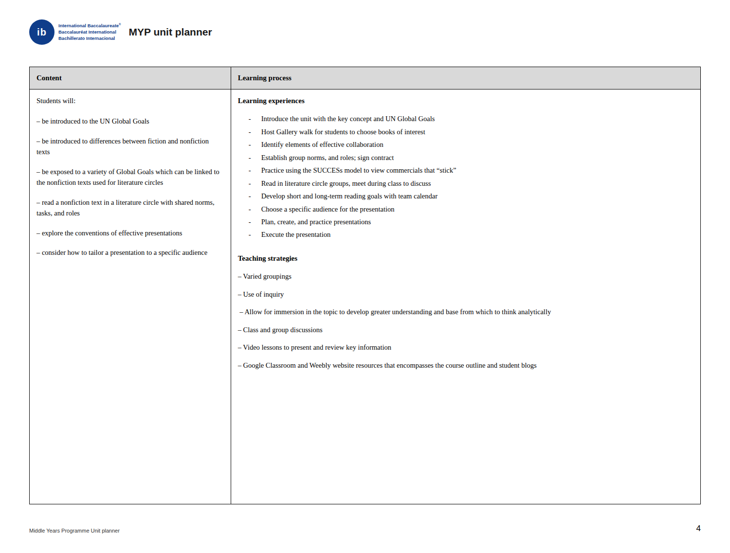ib
International Baccalaureate®
Baccalauréat International
Bachillerato Internacional
MYP unit planner
| Content | Learning process |
| --- | --- |
| Students will: – be introduced to the UN Global Goals – be introduced to differences between fiction and nonfiction texts – be exposed to a variety of Global Goals which can be linked to the nonfiction texts used for literature circles – read a nonfiction text in a literature circle with shared norms, tasks, and roles – explore the conventions of effective presentations – consider how to tailor a presentation to a specific audience | Learning experiences Introduce the unit with the key concept and UN Global Goals Host Gallery walk for students to choose books of interest Identify elements of effective collaboration Establish group norms, and roles; sign contract Practice using the SUCCESs model to view commercials that “stick” Read in literature circle groups, meet during class to discuss Develop short and long-term reading goals with team calendar Choose a specific audience for the presentation Plan, create, and practice presentations Execute the presentation Teaching strategies – Varied groupings – Use of inquiry – Allow for immersion in the topic to develop greater understanding and base from which to think analytically – Class and group discussions – Video lessons to present and review key information – Google Classroom and Weebly website resources that encompasses the course outline and student blogs |
Middle Years Programme Unit planner
4